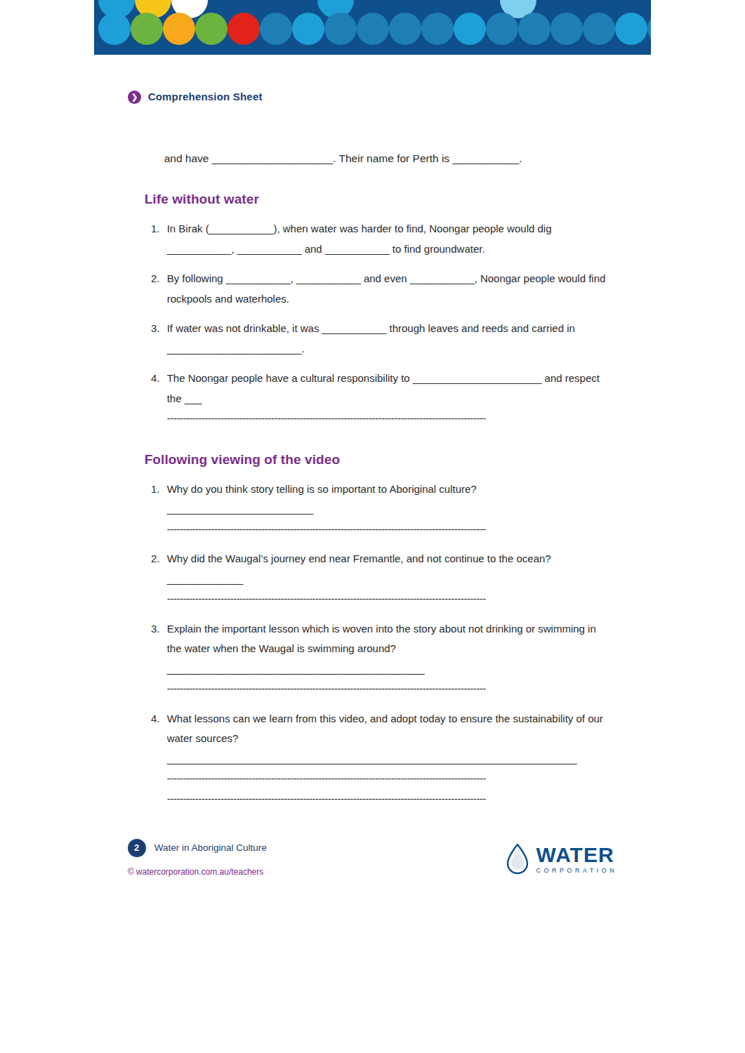❯ Comprehension Sheet
and have ____________________. Their name for Perth is ___________.
Life without water
In Birak (___________), when water was harder to find, Noongar people would dig ___________, ___________ and ___________ to find groundwater.
By following ___________, ___________ and even ___________, Noongar people would find rockpools and waterholes.
If water was not drinkable, it was ___________ through leaves and reeds and carried in _______________________.
The Noongar people have a cultural responsibility to ______________________ and respect the ___
-----------------------------------------------------------------------------------------------------
Following viewing of the video
Why do you think story telling is so important to Aboriginal culture? _________________________
-----------------------------------------------------------------------------------------------------
Why did the Waugal’s journey end near Fremantle, and not continue to the ocean? _____________
-----------------------------------------------------------------------------------------------------
Explain the important lesson which is woven into the story about not drinking or swimming in the water when the Waugal is swimming around? ____________________________________________
-----------------------------------------------------------------------------------------------------
What lessons can we learn from this video, and adopt today to ensure the sustainability of our water sources? ______________________________________________________________________
-----------------------------------------------------------------------------------------------------
-----------------------------------------------------------------------------------------------------
2 Water in Aboriginal Culture
© watercorporation.com.au/teachers
WATER
CORPORATION